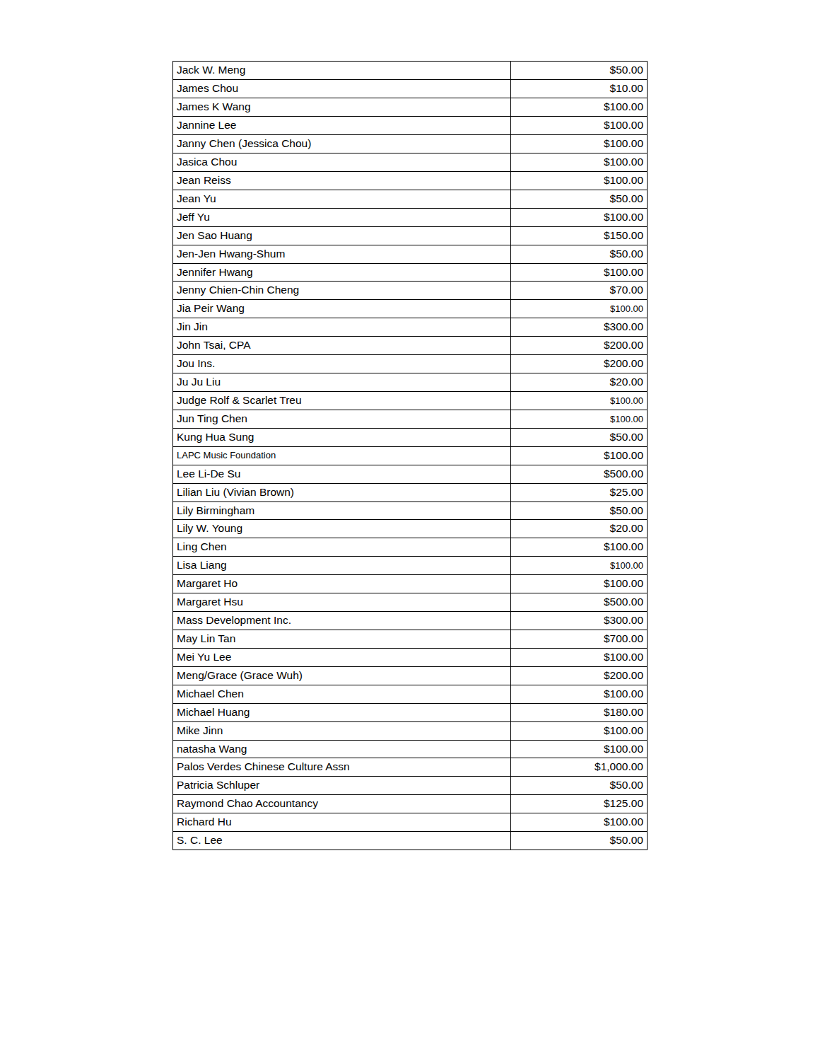| Jack W. Meng | $50.00 |
| James Chou | $10.00 |
| James K Wang | $100.00 |
| Jannine Lee | $100.00 |
| Janny Chen (Jessica Chou) | $100.00 |
| Jasica Chou | $100.00 |
| Jean Reiss | $100.00 |
| Jean Yu | $50.00 |
| Jeff Yu | $100.00 |
| Jen Sao Huang | $150.00 |
| Jen-Jen Hwang-Shum | $50.00 |
| Jennifer Hwang | $100.00 |
| Jenny Chien-Chin Cheng | $70.00 |
| Jia Peir Wang | $100.00 |
| Jin Jin | $300.00 |
| John Tsai, CPA | $200.00 |
| Jou Ins. | $200.00 |
| Ju Ju Liu | $20.00 |
| Judge Rolf & Scarlet Treu | $100.00 |
| Jun Ting Chen | $100.00 |
| Kung Hua Sung | $50.00 |
| LAPC Music Foundation | $100.00 |
| Lee Li-De Su | $500.00 |
| Lilian Liu (Vivian Brown) | $25.00 |
| Lily Birmingham | $50.00 |
| Lily W. Young | $20.00 |
| Ling Chen | $100.00 |
| Lisa Liang | $100.00 |
| Margaret Ho | $100.00 |
| Margaret Hsu | $500.00 |
| Mass Development Inc. | $300.00 |
| May Lin Tan | $700.00 |
| Mei Yu Lee | $100.00 |
| Meng/Grace (Grace Wuh) | $200.00 |
| Michael Chen | $100.00 |
| Michael Huang | $180.00 |
| Mike Jinn | $100.00 |
| natasha Wang | $100.00 |
| Palos Verdes Chinese Culture Assn | $1,000.00 |
| Patricia Schluper | $50.00 |
| Raymond Chao Accountancy | $125.00 |
| Richard Hu | $100.00 |
| S. C. Lee | $50.00 |